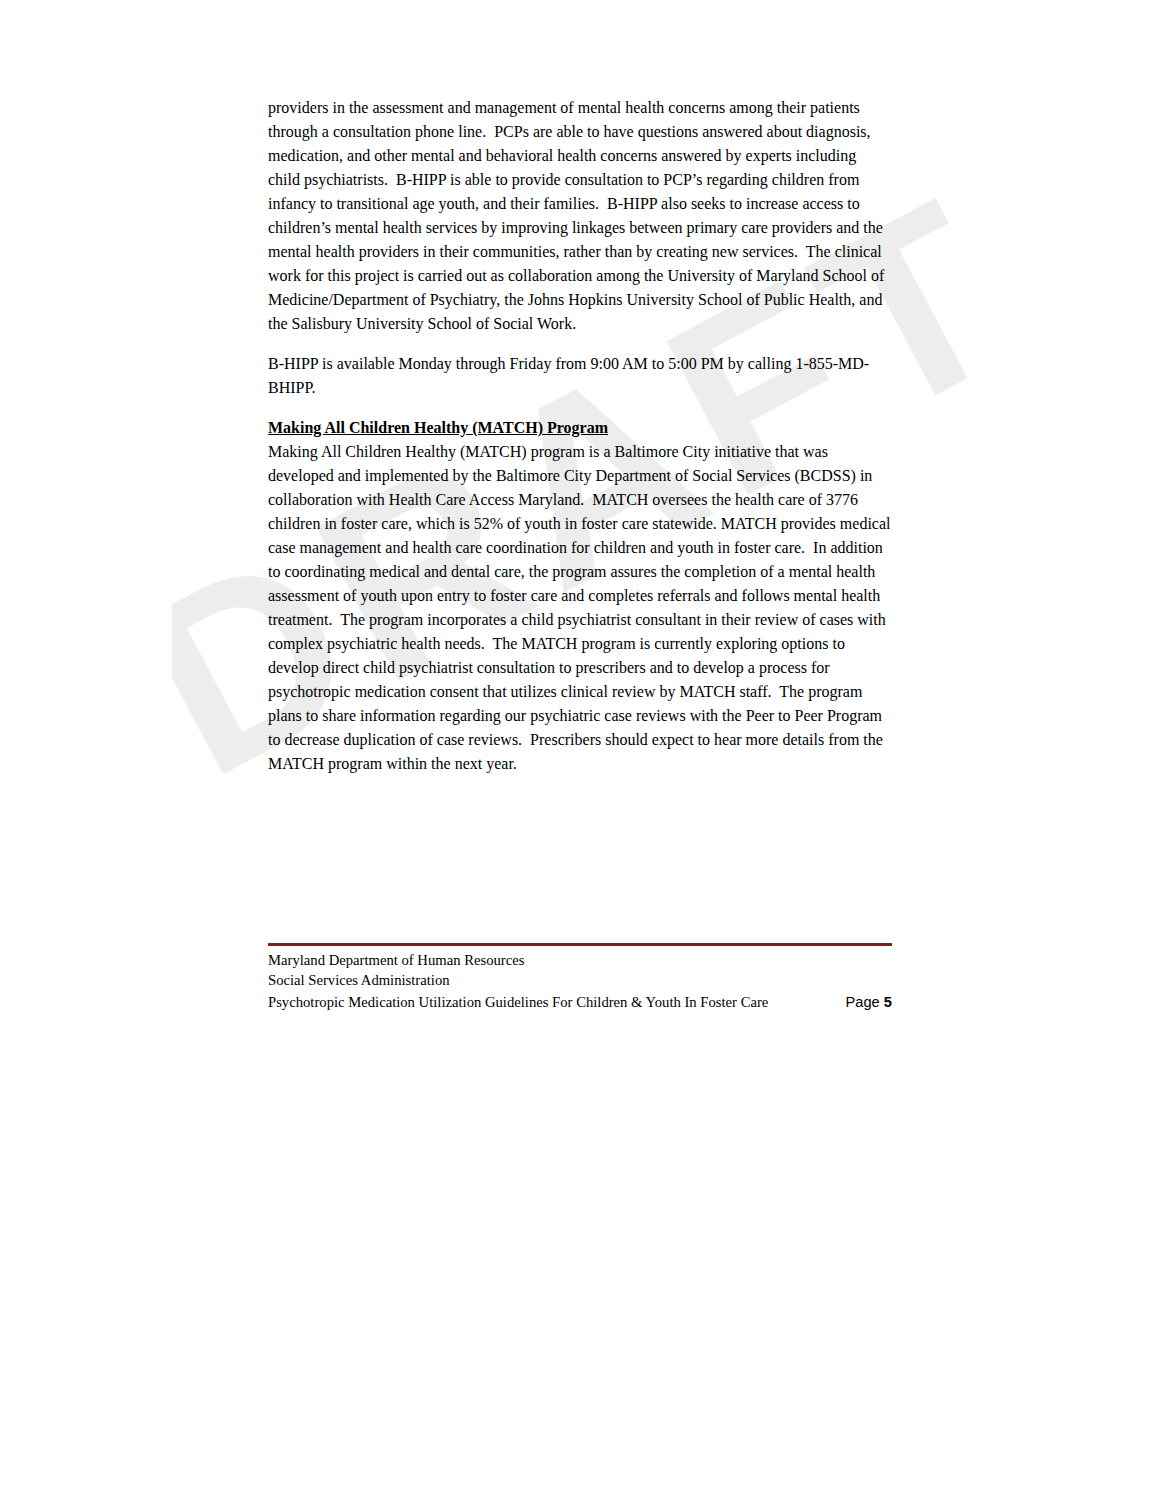DRAFT
providers in the assessment and management of mental health concerns among their patients through a consultation phone line. PCPs are able to have questions answered about diagnosis, medication, and other mental and behavioral health concerns answered by experts including child psychiatrists. B-HIPP is able to provide consultation to PCP’s regarding children from infancy to transitional age youth, and their families. B-HIPP also seeks to increase access to children’s mental health services by improving linkages between primary care providers and the mental health providers in their communities, rather than by creating new services. The clinical work for this project is carried out as collaboration among the University of Maryland School of Medicine/Department of Psychiatry, the Johns Hopkins University School of Public Health, and the Salisbury University School of Social Work.
B-HIPP is available Monday through Friday from 9:00 AM to 5:00 PM by calling 1-855-MD-BHIPP.
Making All Children Healthy (MATCH) Program
Making All Children Healthy (MATCH) program is a Baltimore City initiative that was developed and implemented by the Baltimore City Department of Social Services (BCDSS) in collaboration with Health Care Access Maryland. MATCH oversees the health care of 3776 children in foster care, which is 52% of youth in foster care statewide. MATCH provides medical case management and health care coordination for children and youth in foster care. In addition to coordinating medical and dental care, the program assures the completion of a mental health assessment of youth upon entry to foster care and completes referrals and follows mental health treatment. The program incorporates a child psychiatrist consultant in their review of cases with complex psychiatric health needs. The MATCH program is currently exploring options to develop direct child psychiatrist consultation to prescribers and to develop a process for psychotropic medication consent that utilizes clinical review by MATCH staff. The program plans to share information regarding our psychiatric case reviews with the Peer to Peer Program to decrease duplication of case reviews. Prescribers should expect to hear more details from the MATCH program within the next year.
Maryland Department of Human Resources
Social Services Administration
Psychotropic Medication Utilization Guidelines For Children & Youth In Foster Care Page 5